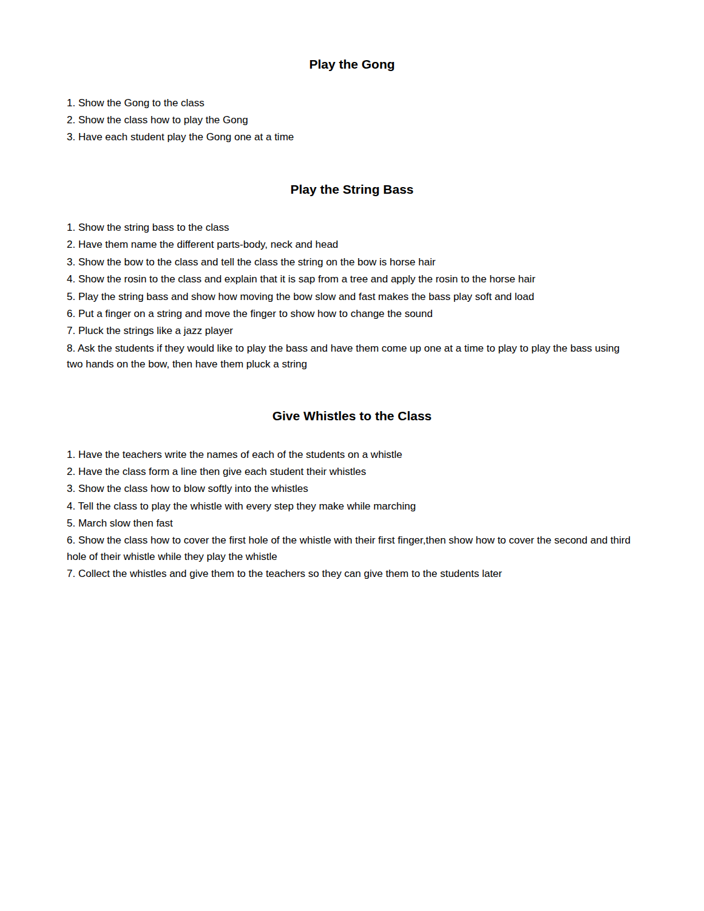Play the Gong
1. Show the Gong to the class
2. Show the class how to play the Gong
3. Have each student play the Gong one at a time
Play the String Bass
1. Show the string bass to the class
2. Have them name the different parts-body, neck and head
3. Show the bow to the class and tell the class the string on the bow is horse hair
4. Show the rosin to the class and explain that it is sap from a tree and apply the rosin to the horse hair
5. Play the string bass and show how moving the bow slow and fast makes the bass play soft and load
6. Put a finger on a string and move the finger to show how to change the sound
7. Pluck the strings like a jazz player
8. Ask the students if they would like to play the bass and have them come up one at a time to play to play the bass using two hands on the bow, then have them pluck a string
Give Whistles to the Class
1. Have the teachers write the names of each of the students on a whistle
2. Have the class form a line then give each student their whistles
3. Show the class how to blow softly into the whistles
4. Tell the class to play the whistle with every step they make while marching
5. March slow then fast
6. Show the class how to cover the first hole of the whistle with their first finger,then show how to cover the second and third hole of their whistle while they play the whistle
7. Collect the whistles and give them to the teachers so they can give them to the students later